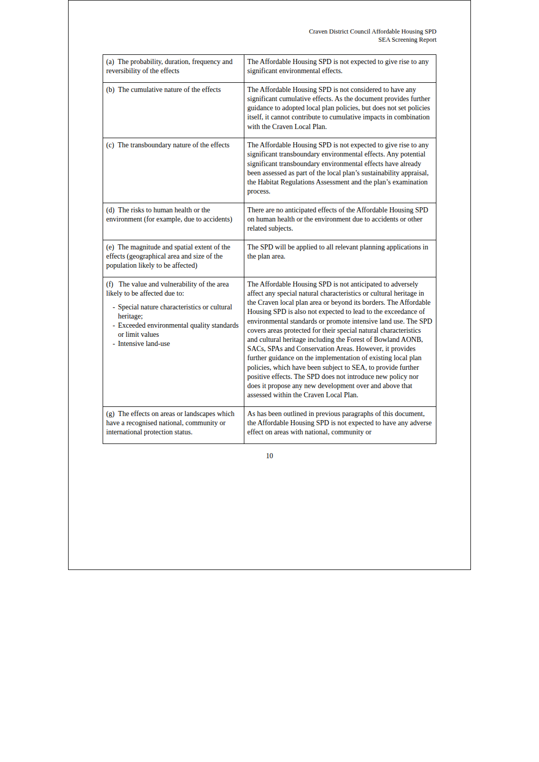Craven District Council Affordable Housing SPD
SEA Screening Report
| (a) The probability, duration, frequency and reversibility of the effects | The Affordable Housing SPD is not expected to give rise to any significant environmental effects. |
| (b) The cumulative nature of the effects | The Affordable Housing SPD is not considered to have any significant cumulative effects. As the document provides further guidance to adopted local plan policies, but does not set policies itself, it cannot contribute to cumulative impacts in combination with the Craven Local Plan. |
| (c) The transboundary nature of the effects | The Affordable Housing SPD is not expected to give rise to any significant transboundary environmental effects. Any potential significant transboundary environmental effects have already been assessed as part of the local plan’s sustainability appraisal, the Habitat Regulations Assessment and the plan’s examination process. |
| (d) The risks to human health or the environment (for example, due to accidents) | There are no anticipated effects of the Affordable Housing SPD on human health or the environment due to accidents or other related subjects. |
| (e) The magnitude and spatial extent of the effects (geographical area and size of the population likely to be affected) | The SPD will be applied to all relevant planning applications in the plan area. |
| (f) The value and vulnerability of the area likely to be affected due to: Special nature characteristics or cultural heritage; Exceeded environmental quality standards or limit values Intensive land-use | The Affordable Housing SPD is not anticipated to adversely affect any special natural characteristics or cultural heritage in the Craven local plan area or beyond its borders. The Affordable Housing SPD is also not expected to lead to the exceedance of environmental standards or promote intensive land use. The SPD covers areas protected for their special natural characteristics and cultural heritage including the Forest of Bowland AONB, SACs, SPAs and Conservation Areas. However, it provides further guidance on the implementation of existing local plan policies, which have been subject to SEA, to provide further positive effects. The SPD does not introduce new policy nor does it propose any new development over and above that assessed within the Craven Local Plan. |
| (g) The effects on areas or landscapes which have a recognised national, community or international protection status. | As has been outlined in previous paragraphs of this document, the Affordable Housing SPD is not expected to have any adverse effect on areas with national, community or |
10